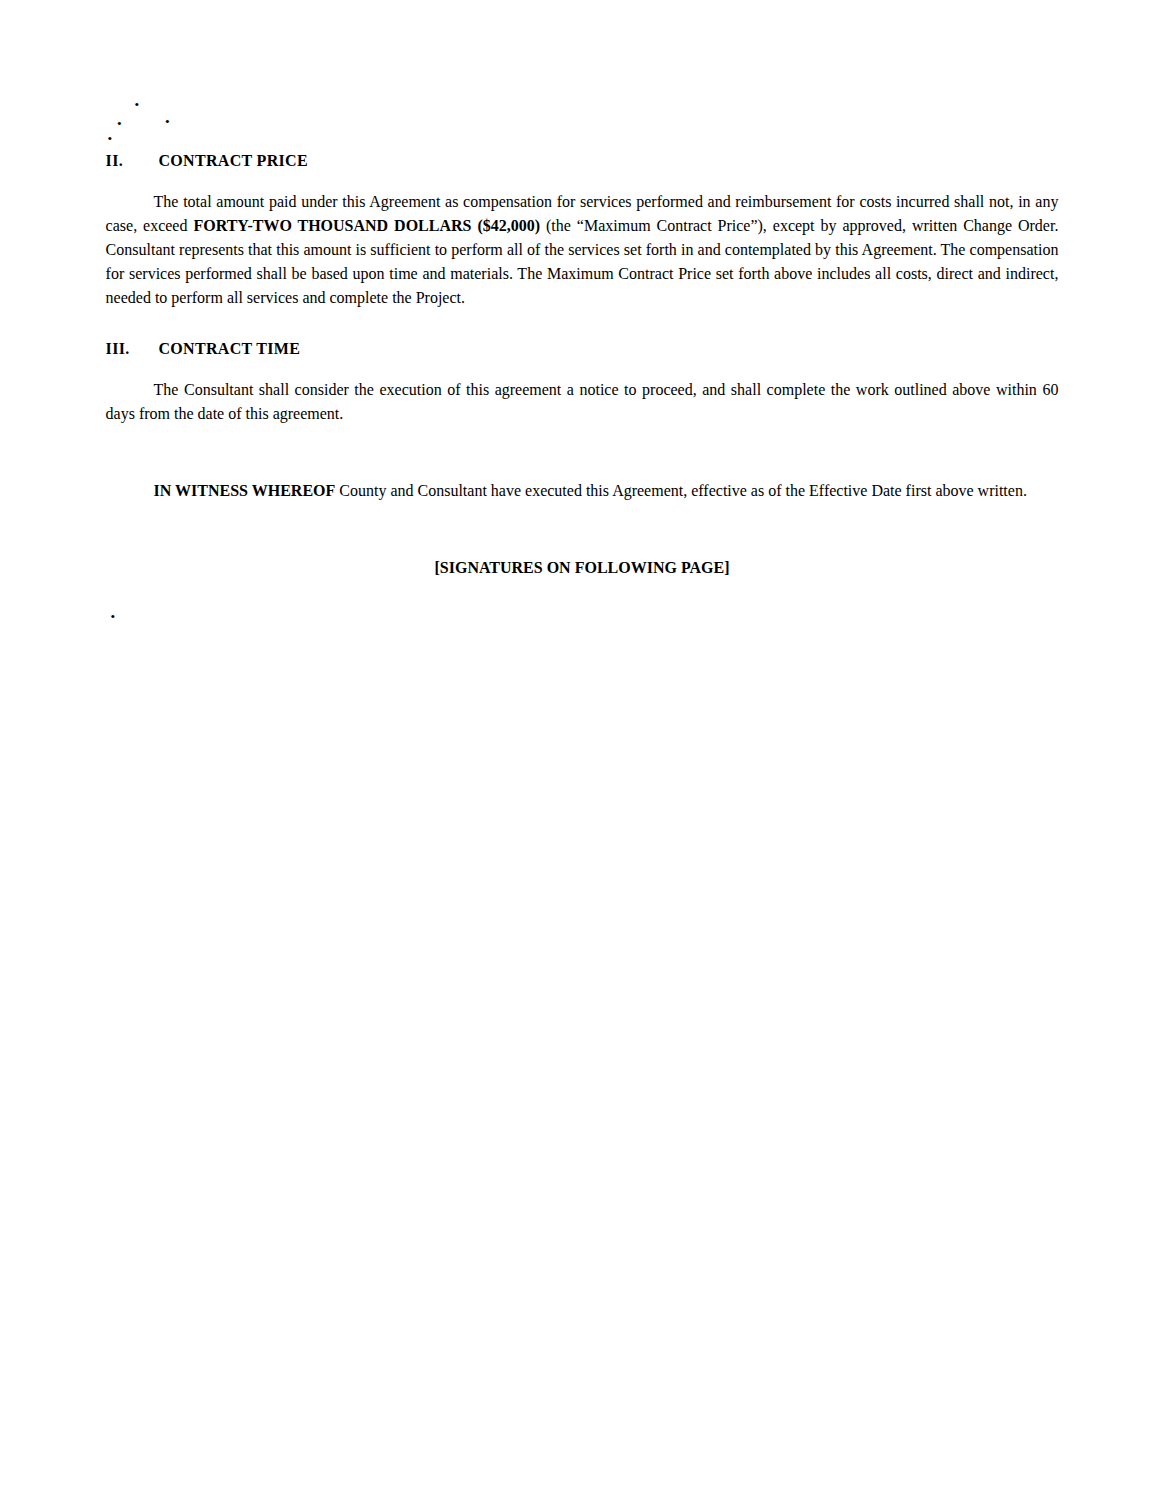• • • •
II. CONTRACT PRICE
The total amount paid under this Agreement as compensation for services performed and reimbursement for costs incurred shall not, in any case, exceed FORTY-TWO THOUSAND DOLLARS ($42,000) (the “Maximum Contract Price”), except by approved, written Change Order. Consultant represents that this amount is sufficient to perform all of the services set forth in and contemplated by this Agreement. The compensation for services performed shall be based upon time and materials. The Maximum Contract Price set forth above includes all costs, direct and indirect, needed to perform all services and complete the Project.
III. CONTRACT TIME
The Consultant shall consider the execution of this agreement a notice to proceed, and shall complete the work outlined above within 60 days from the date of this agreement.
IN WITNESS WHEREOF County and Consultant have executed this Agreement, effective as of the Effective Date first above written.
[SIGNATURES ON FOLLOWING PAGE]
•